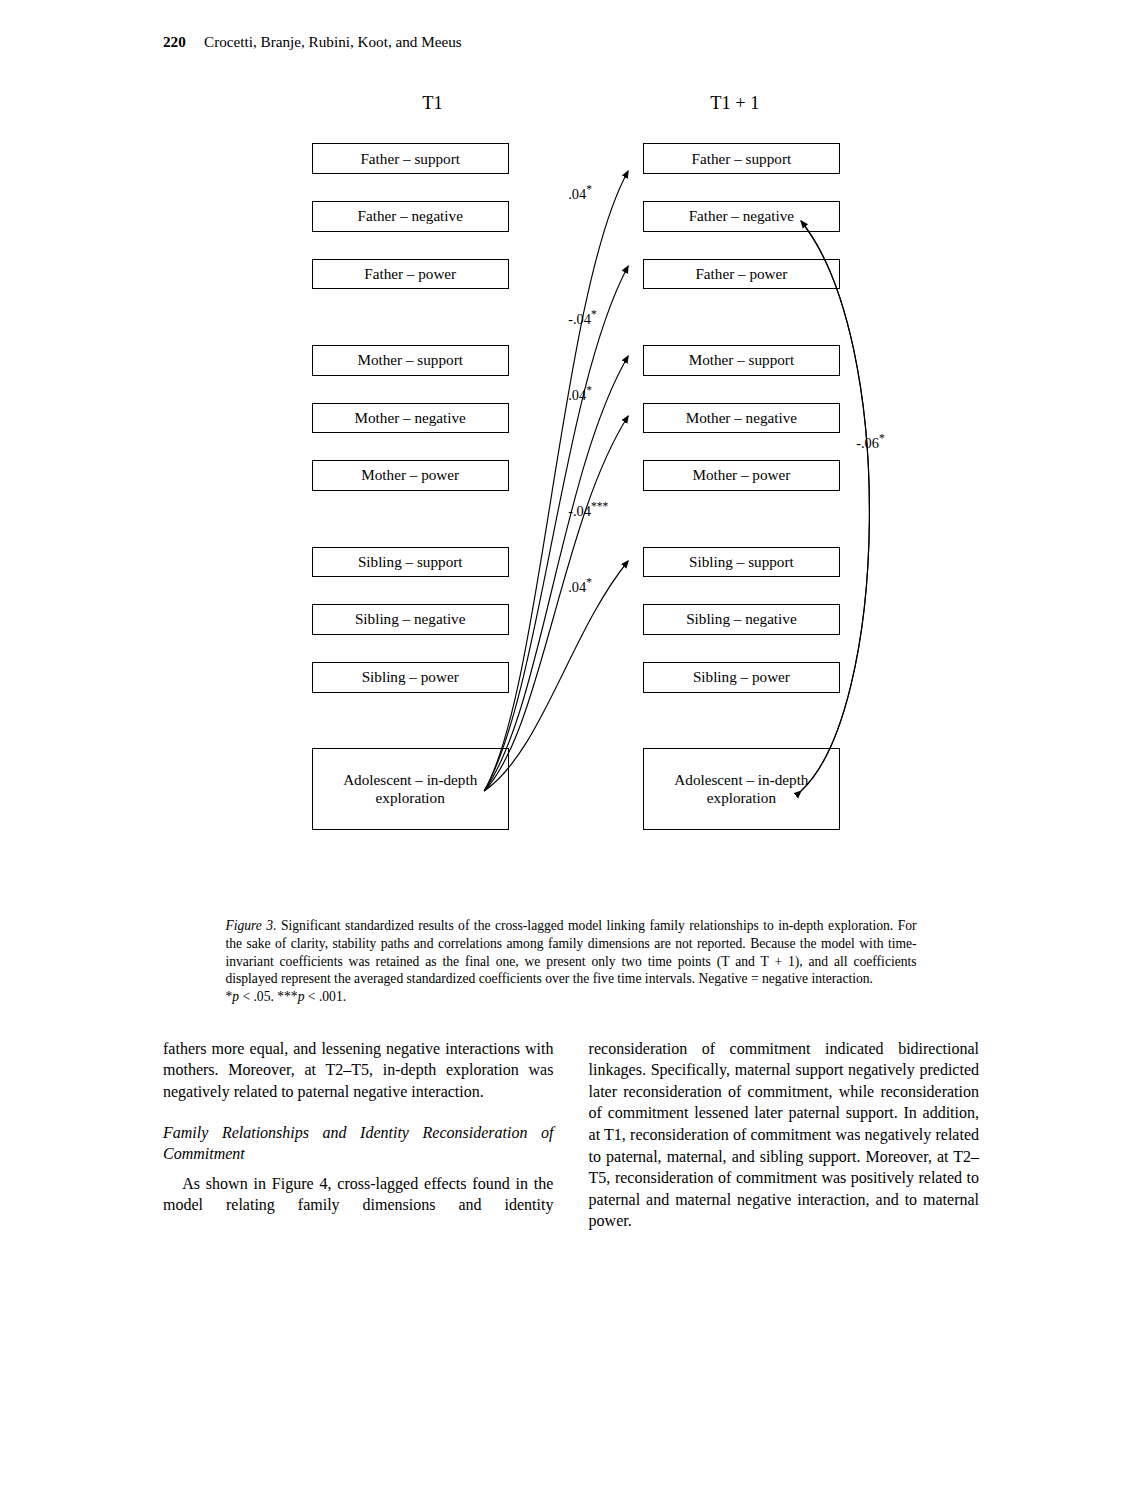220 Crocetti, Branje, Rubini, Koot, and Meeus
T1 T1 + 1
Father – support
Father – negative
Father – power
Mother – support
Mother – negative
Mother – power
Sibling – support
Sibling – negative
Sibling – power
Adolescent – in-depth exploration
Father – support
Father – negative
Father – power
Mother – support
Mother – negative
Mother – power
Sibling – support
Sibling – negative
Sibling – power
Adolescent – in-depth exploration
.04* -.04* .04* -.04*** .04* -.06*
Figure 3. Significant standardized results of the cross-lagged model linking family relationships to in-depth exploration. For the sake of clarity, stability paths and correlations among family dimensions are not reported. Because the model with time-invariant coefficients was retained as the final one, we present only two time points (T and T + 1), and all coefficients displayed represent the averaged standardized coefficients over the five time intervals. Negative = negative interaction.
*p < .05. ***p < .001.
fathers more equal, and lessening negative interactions with mothers. Moreover, at T2–T5, in-depth exploration was negatively related to paternal negative interaction.
Family Relationships and Identity Reconsideration of Commitment
As shown in Figure 4, cross-lagged effects found in the model relating family dimensions and identity reconsideration of commitment indicated bidirectional linkages. Specifically, maternal support negatively predicted later reconsideration of commitment, while reconsideration of commitment lessened later paternal support. In addition, at T1, reconsideration of commitment was negatively related to paternal, maternal, and sibling support. Moreover, at T2–T5, reconsideration of commitment was positively related to paternal and maternal negative interaction, and to maternal power.